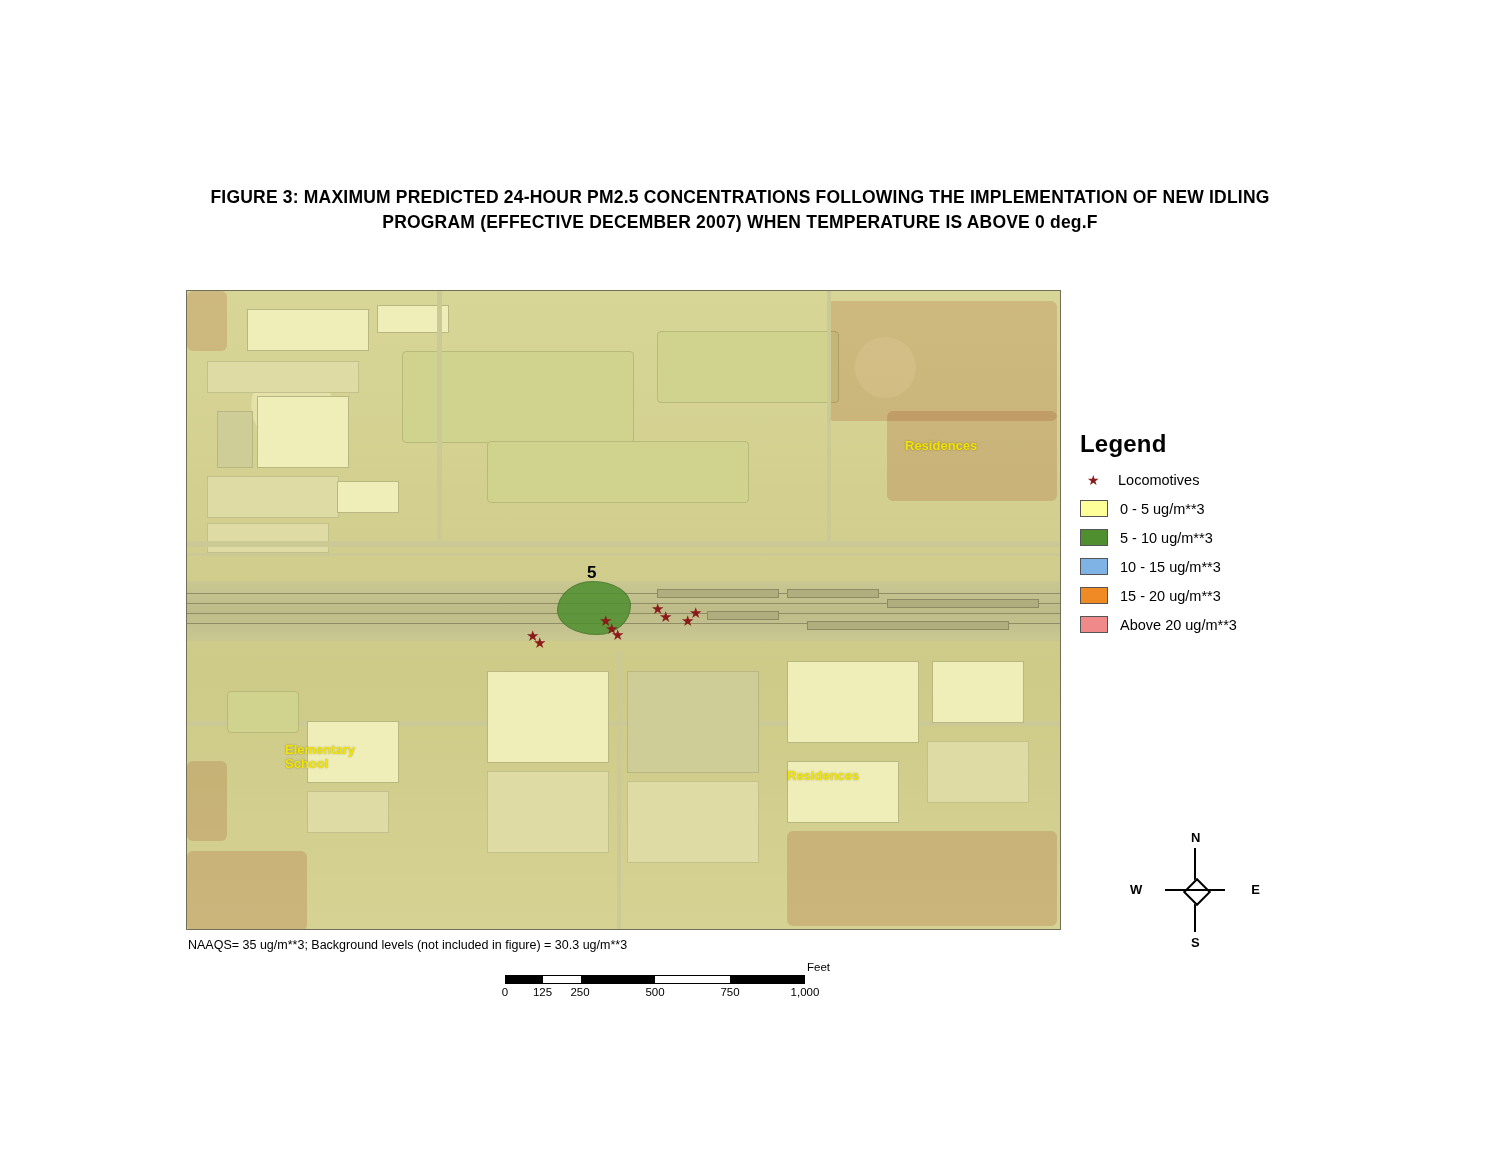FIGURE 3: MAXIMUM PREDICTED 24-HOUR PM2.5 CONCENTRATIONS FOLLOWING THE IMPLEMENTATION OF NEW IDLING PROGRAM (EFFECTIVE DECEMBER 2007) WHEN TEMPERATURE IS ABOVE 0 deg.F
5
Residences
Residences
Elementary
School
Legend
★ Locomotives
0 - 5 ug/m**3
5 - 10 ug/m**3
10 - 15 ug/m**3
15 - 20 ug/m**3
Above 20 ug/m**3
N S E W
NAAQS= 35 ug/m**3; Background levels (not included in figure) = 30.3 ug/m**3
Feet
0 125 250 500 750 1,000